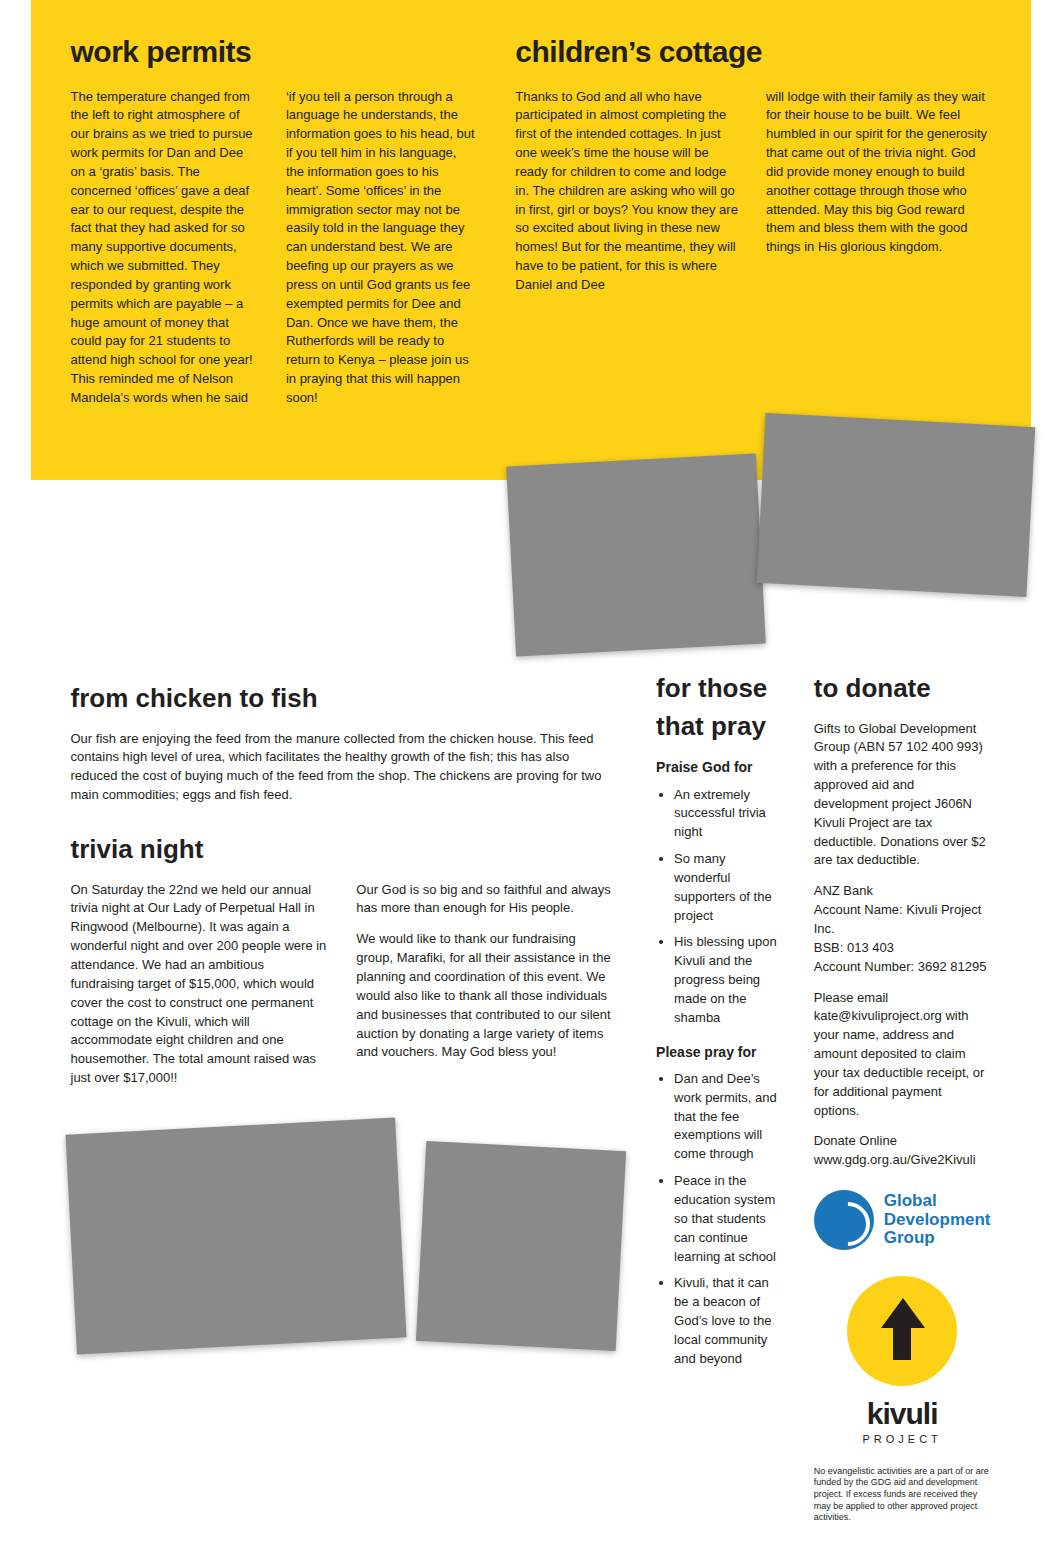work permits
The temperature changed from the left to right atmosphere of our brains as we tried to pursue work permits for Dan and Dee on a ‘gratis’ basis. The concerned ‘offices’ gave a deaf ear to our request, despite the fact that they had asked for so many supportive documents, which we submitted. They responded by granting work permits which are payable – a huge amount of money that could pay for 21 students to attend high school for one year! This reminded me of Nelson Mandela’s words when he said
‘if you tell a person through a language he understands, the information goes to his head, but if you tell him in his language, the information goes to his heart’. Some ‘offices’ in the immigration sector may not be easily told in the language they can understand best. We are beefing up our prayers as we press on until God grants us fee exempted permits for Dee and Dan. Once we have them, the Rutherfords will be ready to return to Kenya – please join us in praying that this will happen soon!
children’s cottage
Thanks to God and all who have participated in almost completing the first of the intended cottages. In just one week’s time the house will be ready for children to come and lodge in. The children are asking who will go in first, girl or boys? You know they are so excited about living in these new homes! But for the meantime, they will have to be patient, for this is where Daniel and Dee
will lodge with their family as they wait for their house to be built. We feel humbled in our spirit for the generosity that came out of the trivia night. God did provide money enough to build another cottage through those who attended. May this big God reward them and bless them with the good things in His glorious kingdom.
from chicken to fish
Our fish are enjoying the feed from the manure collected from the chicken house. This feed contains high level of urea, which facilitates the healthy growth of the fish; this has also reduced the cost of buying much of the feed from the shop. The chickens are proving for two main commodities; eggs and fish feed.
trivia night
On Saturday the 22nd we held our annual trivia night at Our Lady of Perpetual Hall in Ringwood (Melbourne). It was again a wonderful night and over 200 people were in attendance. We had an ambitious fundraising target of $15,000, which would cover the cost to construct one permanent cottage on the Kivuli, which will accommodate eight children and one housemother. The total amount raised was just over $17,000!!
Our God is so big and so faithful and always has more than enough for His people.
We would like to thank our fundraising group, Marafiki, for all their assistance in the planning and coordination of this event. We would also like to thank all those individuals and businesses that contributed to our silent auction by donating a large variety of items and vouchers. May God bless you!
for those
that pray
Praise God for
An extremely successful trivia night
So many wonderful supporters of the project
His blessing upon Kivuli and the progress being made on the shamba
Please pray for
Dan and Dee’s work permits, and that the fee exemptions will come through
Peace in the education system so that students can continue learning at school
Kivuli, that it can be a beacon of God’s love to the local community and beyond
to donate
Gifts to Global Development Group (ABN 57 102 400 993) with a preference for this approved aid and development project J606N Kivuli Project are tax deductible. Donations over $2 are tax deductible.
ANZ Bank
Account Name: Kivuli Project Inc.
BSB: 013 403
Account Number: 3692 81295
Please email kate@kivuliproject.org with your name, address and amount deposited to claim your tax deductible receipt, or for additional payment options.
Donate Online
www.gdg.org.au/Give2Kivuli
Global
Development
Group
kivuli
PROJECT
No evangelistic activities are a part of or are funded by the GDG aid and development project. If excess funds are received they may be applied to other approved project activities.